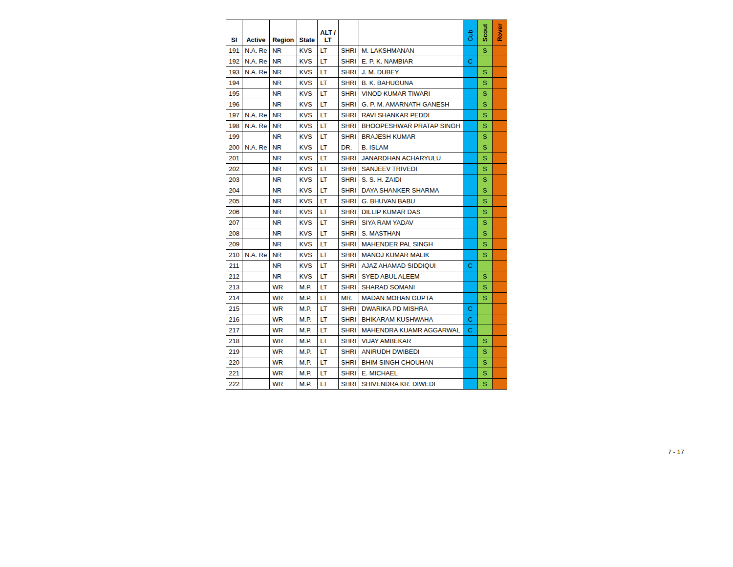| Sl | Active | Region | State | ALT / LT | | | Cub | Scout | Rover |
| --- | --- | --- | --- | --- | --- | --- | --- | --- | --- |
| 191 | N.A. Re | NR | KVS | LT | SHRI | M. LAKSHMANAN | | S | |
| 192 | N.A. Re | NR | KVS | LT | SHRI | E. P. K. NAMBIAR | C | | |
| 193 | N.A. Re | NR | KVS | LT | SHRI | J. M. DUBEY | | S | |
| 194 | | NR | KVS | LT | SHRI | B. K. BAHUGUNA | | S | |
| 195 | | NR | KVS | LT | SHRI | VINOD KUMAR TIWARI | | S | |
| 196 | | NR | KVS | LT | SHRI | G. P. M. AMARNATH GANESH | | S | |
| 197 | N.A. Re | NR | KVS | LT | SHRI | RAVI SHANKAR PEDDI | | S | |
| 198 | N.A. Re | NR | KVS | LT | SHRI | BHOOPESHWAR PRATAP SINGH | | S | |
| 199 | | NR | KVS | LT | SHRI | BRAJESH KUMAR | | S | |
| 200 | N.A. Re | NR | KVS | LT | DR. | B. ISLAM | | S | |
| 201 | | NR | KVS | LT | SHRI | JANARDHAN ACHARYULU | | S | |
| 202 | | NR | KVS | LT | SHRI | SANJEEV TRIVEDI | | S | |
| 203 | | NR | KVS | LT | SHRI | S. S. H. ZAIDI | | S | |
| 204 | | NR | KVS | LT | SHRI | DAYA SHANKER SHARMA | | S | |
| 205 | | NR | KVS | LT | SHRI | G. BHUVAN BABU | | S | |
| 206 | | NR | KVS | LT | SHRI | DILLIP KUMAR DAS | | S | |
| 207 | | NR | KVS | LT | SHRI | SIYA RAM YADAV | | S | |
| 208 | | NR | KVS | LT | SHRI | S. MASTHAN | | S | |
| 209 | | NR | KVS | LT | SHRI | MAHENDER PAL SINGH | | S | |
| 210 | N.A. Re | NR | KVS | LT | SHRI | MANOJ KUMAR MALIK | | S | |
| 211 | | NR | KVS | LT | SHRI | AJAZ AHAMAD SIDDIQUI | C | | |
| 212 | | NR | KVS | LT | SHRI | SYED ABUL ALEEM | | S | |
| 213 | | WR | M.P. | LT | SHRI | SHARAD SOMANI | | S | |
| 214 | | WR | M.P. | LT | MR. | MADAN MOHAN GUPTA | | S | |
| 215 | | WR | M.P. | LT | SHRI | DWARIKA PD MISHRA | C | | |
| 216 | | WR | M.P. | LT | SHRI | BHIKARAM KUSHWAHA | C | | |
| 217 | | WR | M.P. | LT | SHRI | MAHENDRA KUAMR AGGARWAL | C | | |
| 218 | | WR | M.P. | LT | SHRI | VIJAY AMBEKAR | | S | |
| 219 | | WR | M.P. | LT | SHRI | ANIRUDH DWIBEDI | | S | |
| 220 | | WR | M.P. | LT | SHRI | BHIM SINGH CHOUHAN | | S | |
| 221 | | WR | M.P. | LT | SHRI | E. MICHAEL | | S | |
| 222 | | WR | M.P. | LT | SHRI | SHIVENDRA KR. DIWEDI | | S | |
7 - 17